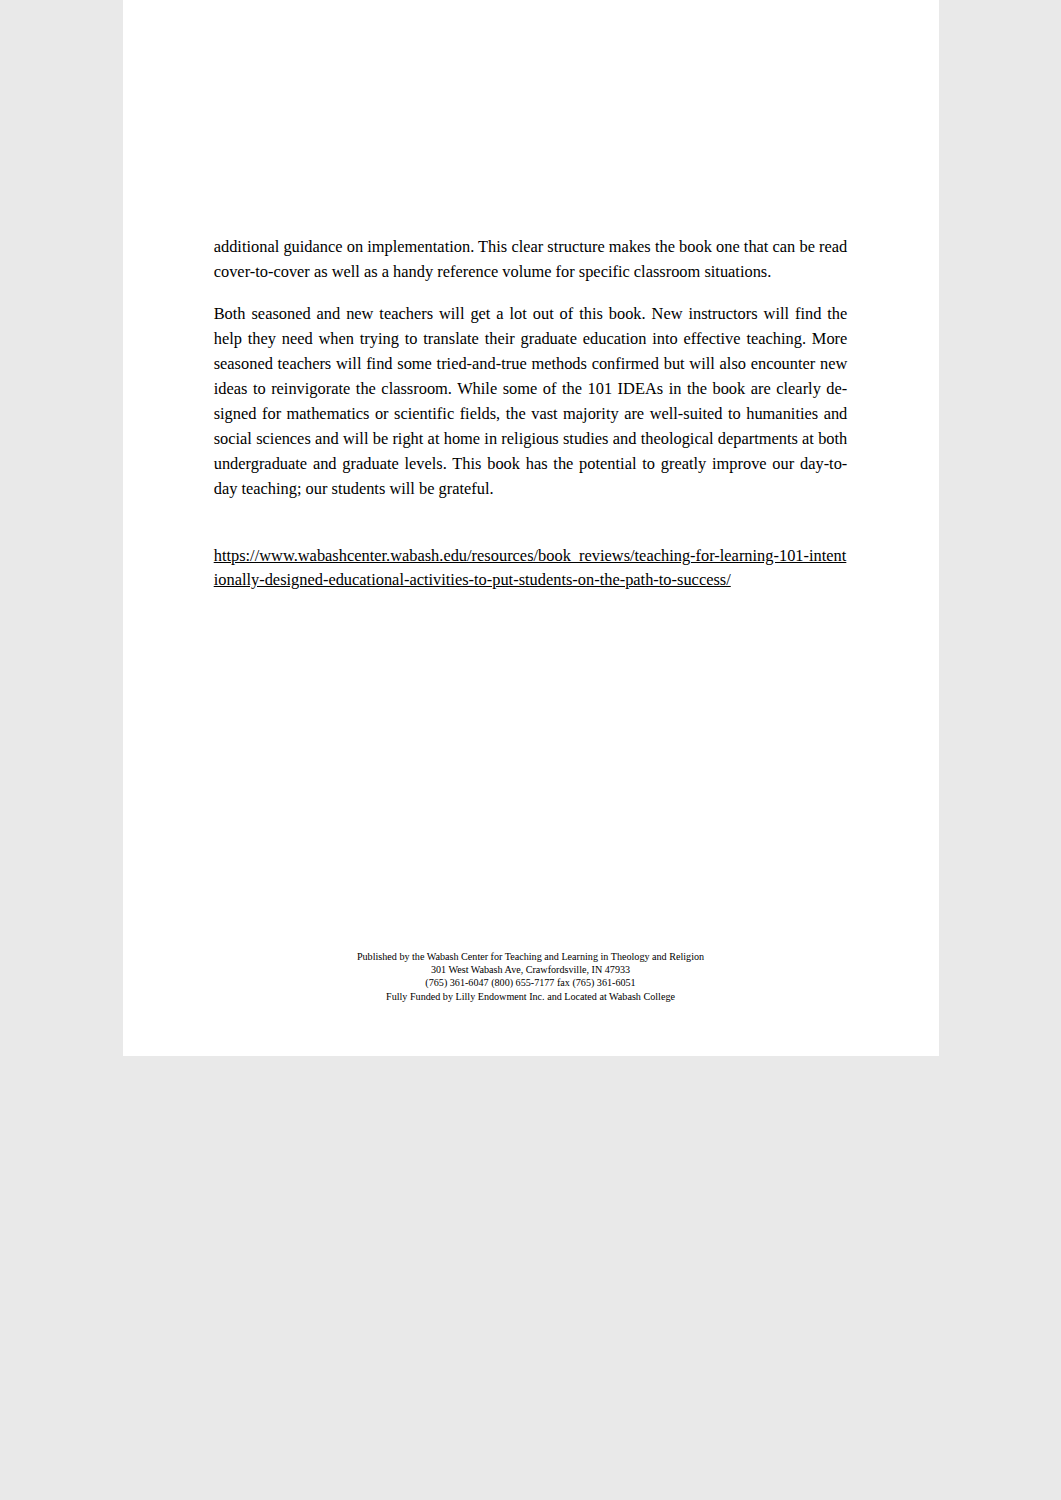additional guidance on implementation. This clear structure makes the book one that can be read cover-to-cover as well as a handy reference volume for specific classroom situations.
Both seasoned and new teachers will get a lot out of this book. New instructors will find the help they need when trying to translate their graduate education into effective teaching. More seasoned teachers will find some tried-and-true methods confirmed but will also encounter new ideas to reinvigorate the classroom. While some of the 101 IDEAs in the book are clearly designed for mathematics or scientific fields, the vast majority are well-suited to humanities and social sciences and will be right at home in religious studies and theological departments at both undergraduate and graduate levels. This book has the potential to greatly improve our day-to-day teaching; our students will be grateful.
https://www.wabashcenter.wabash.edu/resources/book_reviews/teaching-for-learning-101-intentionally-designed-educational-activities-to-put-students-on-the-path-to-success/
Published by the Wabash Center for Teaching and Learning in Theology and Religion
301 West Wabash Ave, Crawfordsville, IN 47933
(765) 361-6047 (800) 655-7177 fax (765) 361-6051
Fully Funded by Lilly Endowment Inc. and Located at Wabash College